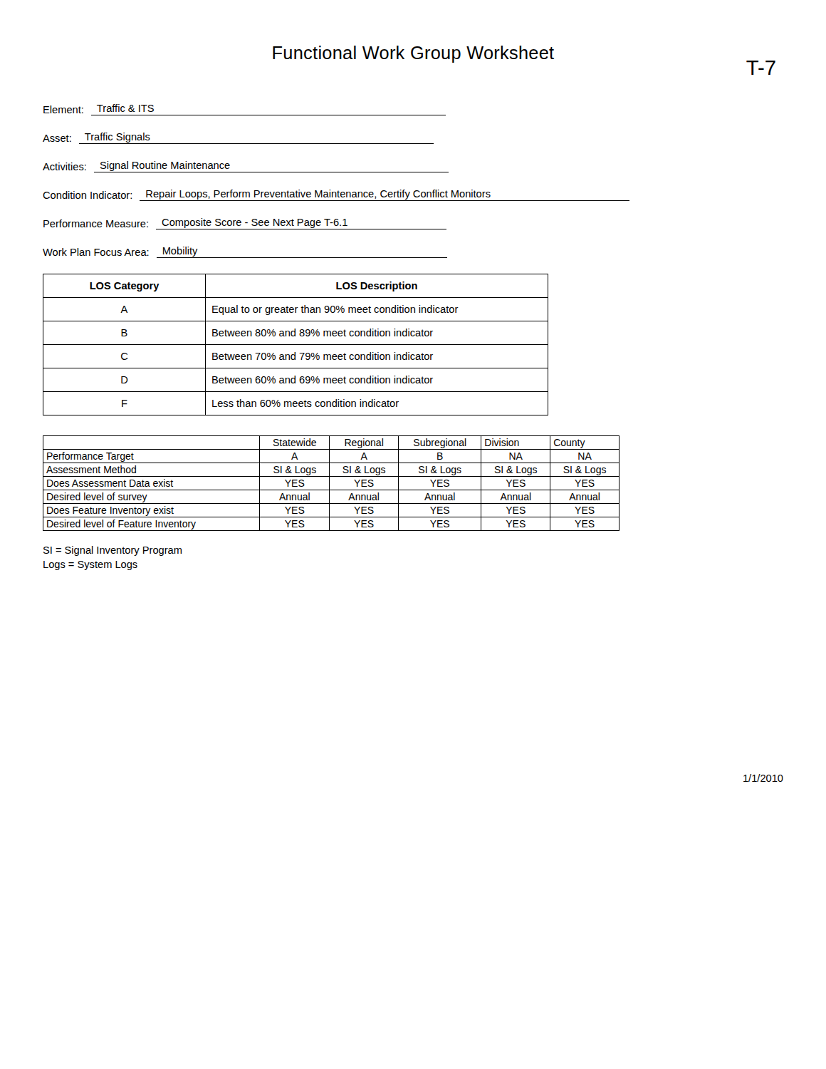T-7
Functional Work Group Worksheet
Element:
Traffic & ITS
Asset:
Traffic Signals
Activities:
Signal Routine Maintenance
Condition Indicator:
Repair Loops, Perform Preventative Maintenance, Certify Conflict Monitors
Performance Measure:
Composite Score - See Next Page T-6.1
Work Plan Focus Area:
Mobility
| LOS Category | LOS Description |
| --- | --- |
| A | Equal to or greater than 90% meet condition indicator |
| B | Between 80% and 89% meet condition indicator |
| C | Between 70% and 79% meet condition indicator |
| D | Between 60% and 69% meet condition indicator |
| F | Less than 60% meets condition indicator |
| | Statewide | Regional | Subregional | Division | County |
| --- | --- | --- | --- | --- | --- |
| Performance Target | A | A | B | NA | NA |
| Assessment Method | SI & Logs | SI & Logs | SI & Logs | SI & Logs | SI & Logs |
| Does Assessment Data exist | YES | YES | YES | YES | YES |
| Desired level of survey | Annual | Annual | Annual | Annual | Annual |
| Does Feature Inventory exist | YES | YES | YES | YES | YES |
| Desired level of Feature Inventory | YES | YES | YES | YES | YES |
SI = Signal Inventory Program
Logs = System Logs
1/1/2010